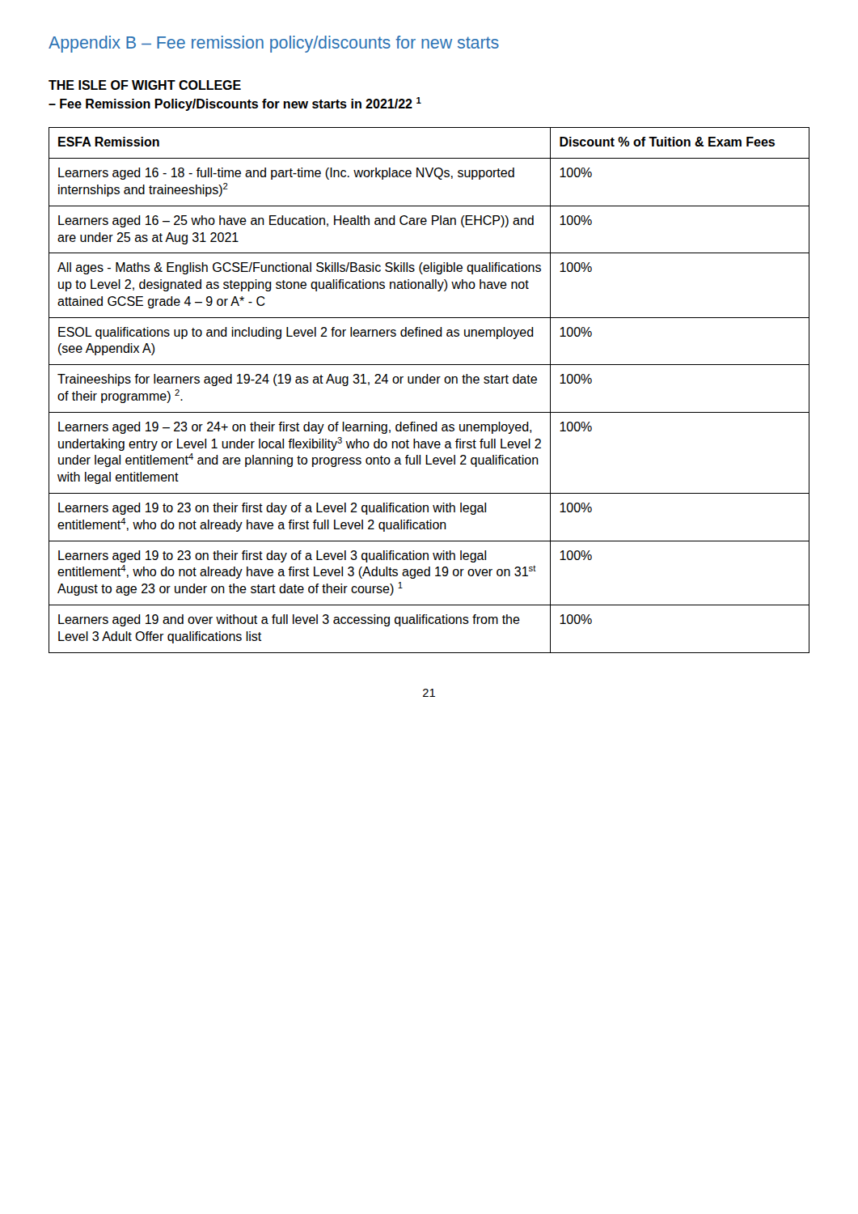Appendix B – Fee remission policy/discounts for new starts
THE ISLE OF WIGHT COLLEGE
– Fee Remission Policy/Discounts for new starts in 2021/22 1
| ESFA Remission | Discount % of Tuition & Exam Fees |
| --- | --- |
| Learners aged 16 - 18 - full-time and part-time (Inc. workplace NVQs, supported internships and traineeships) 2 | 100% |
| Learners aged 16 – 25 who have an Education, Health and Care Plan (EHCP)) and are under 25 as at Aug 31 2021 | 100% |
| All ages - Maths & English GCSE/Functional Skills/Basic Skills (eligible qualifications up to Level 2, designated as stepping stone qualifications nationally) who have not attained GCSE grade 4 – 9 or A* - C | 100% |
| ESOL qualifications up to and including Level 2 for learners defined as unemployed (see Appendix A) | 100% |
| Traineeships for learners aged 19-24 (19 as at Aug 31, 24 or under on the start date of their programme) 2 . | 100% |
| Learners aged 19 – 23 or 24+ on their first day of learning, defined as unemployed, undertaking entry or Level 1 under local flexibility 3 who do not have a first full Level 2 under legal entitlement 4 and are planning to progress onto a full Level 2 qualification with legal entitlement | 100% |
| Learners aged 19 to 23 on their first day of a Level 2 qualification with legal entitlement 4 , who do not already have a first full Level 2 qualification | 100% |
| Learners aged 19 to 23 on their first day of a Level 3 qualification with legal entitlement 4 , who do not already have a first Level 3 (Adults aged 19 or over on 31 st August to age 23 or under on the start date of their course) 1 | 100% |
| Learners aged 19 and over without a full level 3 accessing qualifications from the Level 3 Adult Offer qualifications list | 100% |
21